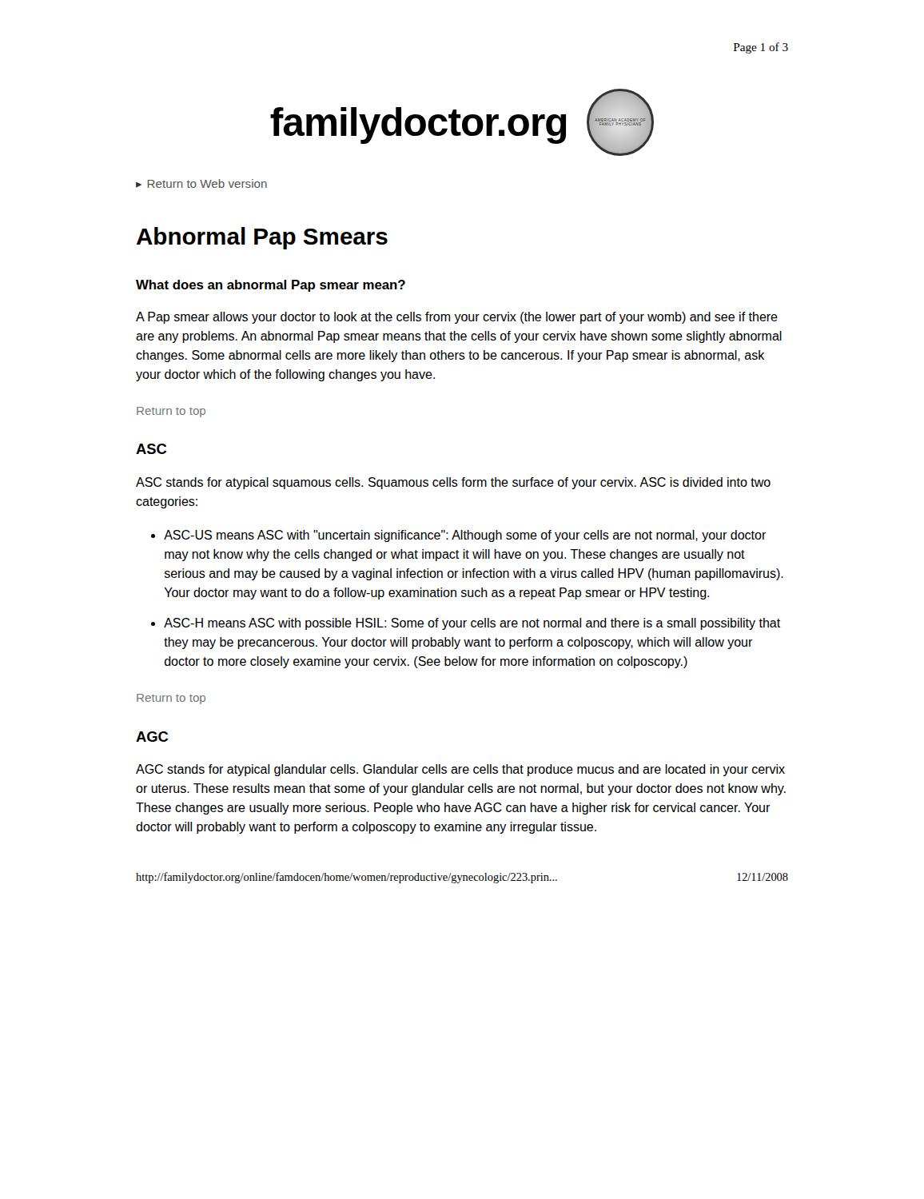Page 1 of 3
familydoctor.org
Return to Web version
Abnormal Pap Smears
What does an abnormal Pap smear mean?
A Pap smear allows your doctor to look at the cells from your cervix (the lower part of your womb) and see if there are any problems. An abnormal Pap smear means that the cells of your cervix have shown some slightly abnormal changes. Some abnormal cells are more likely than others to be cancerous. If your Pap smear is abnormal, ask your doctor which of the following changes you have.
Return to top
ASC
ASC stands for atypical squamous cells. Squamous cells form the surface of your cervix. ASC is divided into two categories:
ASC-US means ASC with "uncertain significance": Although some of your cells are not normal, your doctor may not know why the cells changed or what impact it will have on you. These changes are usually not serious and may be caused by a vaginal infection or infection with a virus called HPV (human papillomavirus). Your doctor may want to do a follow-up examination such as a repeat Pap smear or HPV testing.
ASC-H means ASC with possible HSIL: Some of your cells are not normal and there is a small possibility that they may be precancerous. Your doctor will probably want to perform a colposcopy, which will allow your doctor to more closely examine your cervix. (See below for more information on colposcopy.)
Return to top
AGC
AGC stands for atypical glandular cells. Glandular cells are cells that produce mucus and are located in your cervix or uterus. These results mean that some of your glandular cells are not normal, but your doctor does not know why. These changes are usually more serious. People who have AGC can have a higher risk for cervical cancer. Your doctor will probably want to perform a colposcopy to examine any irregular tissue.
http://familydoctor.org/online/famdocen/home/women/reproductive/gynecologic/223.prin... 12/11/2008